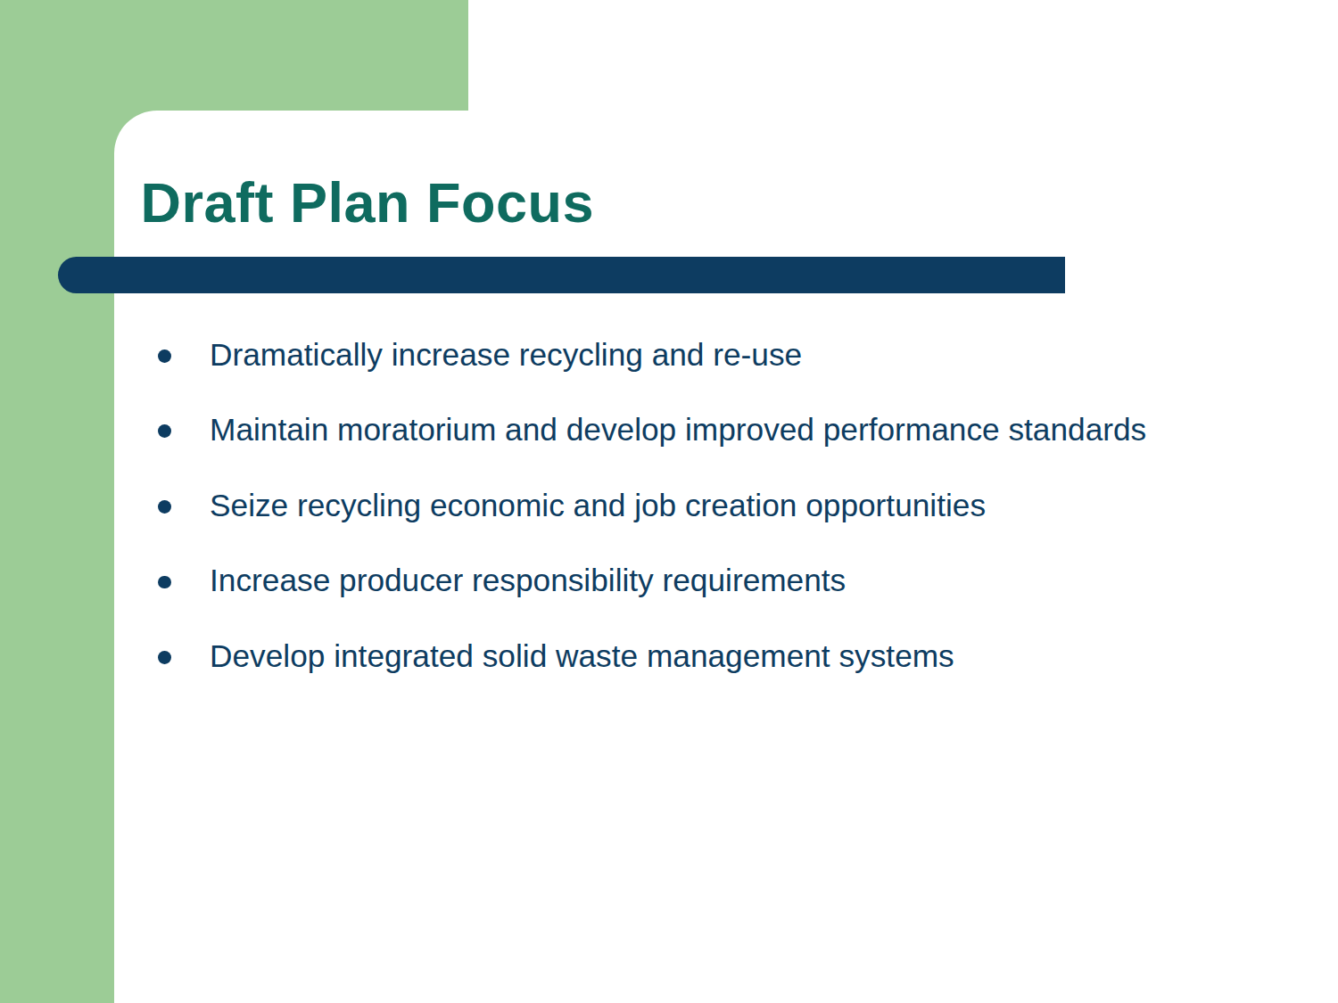Draft Plan Focus
Dramatically increase recycling and re-use
Maintain moratorium and develop improved performance standards
Seize recycling economic and job creation opportunities
Increase producer responsibility requirements
Develop integrated solid waste management systems